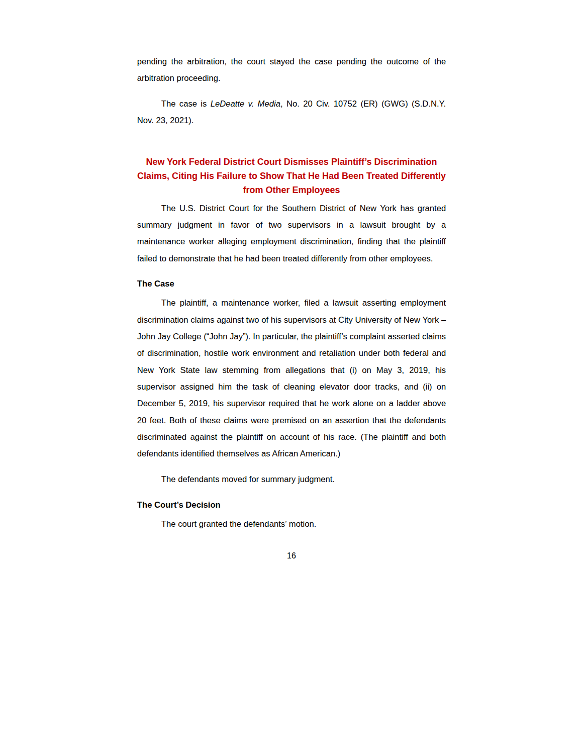pending the arbitration, the court stayed the case pending the outcome of the arbitration proceeding.
The case is LeDeatte v. Media, No. 20 Civ. 10752 (ER) (GWG) (S.D.N.Y. Nov. 23, 2021).
New York Federal District Court Dismisses Plaintiff’s Discrimination Claims, Citing His Failure to Show That He Had Been Treated Differently from Other Employees
The U.S. District Court for the Southern District of New York has granted summary judgment in favor of two supervisors in a lawsuit brought by a maintenance worker alleging employment discrimination, finding that the plaintiff failed to demonstrate that he had been treated differently from other employees.
The Case
The plaintiff, a maintenance worker, filed a lawsuit asserting employment discrimination claims against two of his supervisors at City University of New York – John Jay College (“John Jay”). In particular, the plaintiff’s complaint asserted claims of discrimination, hostile work environment and retaliation under both federal and New York State law stemming from allegations that (i) on May 3, 2019, his supervisor assigned him the task of cleaning elevator door tracks, and (ii) on December 5, 2019, his supervisor required that he work alone on a ladder above 20 feet. Both of these claims were premised on an assertion that the defendants discriminated against the plaintiff on account of his race. (The plaintiff and both defendants identified themselves as African American.)
The defendants moved for summary judgment.
The Court’s Decision
The court granted the defendants’ motion.
16